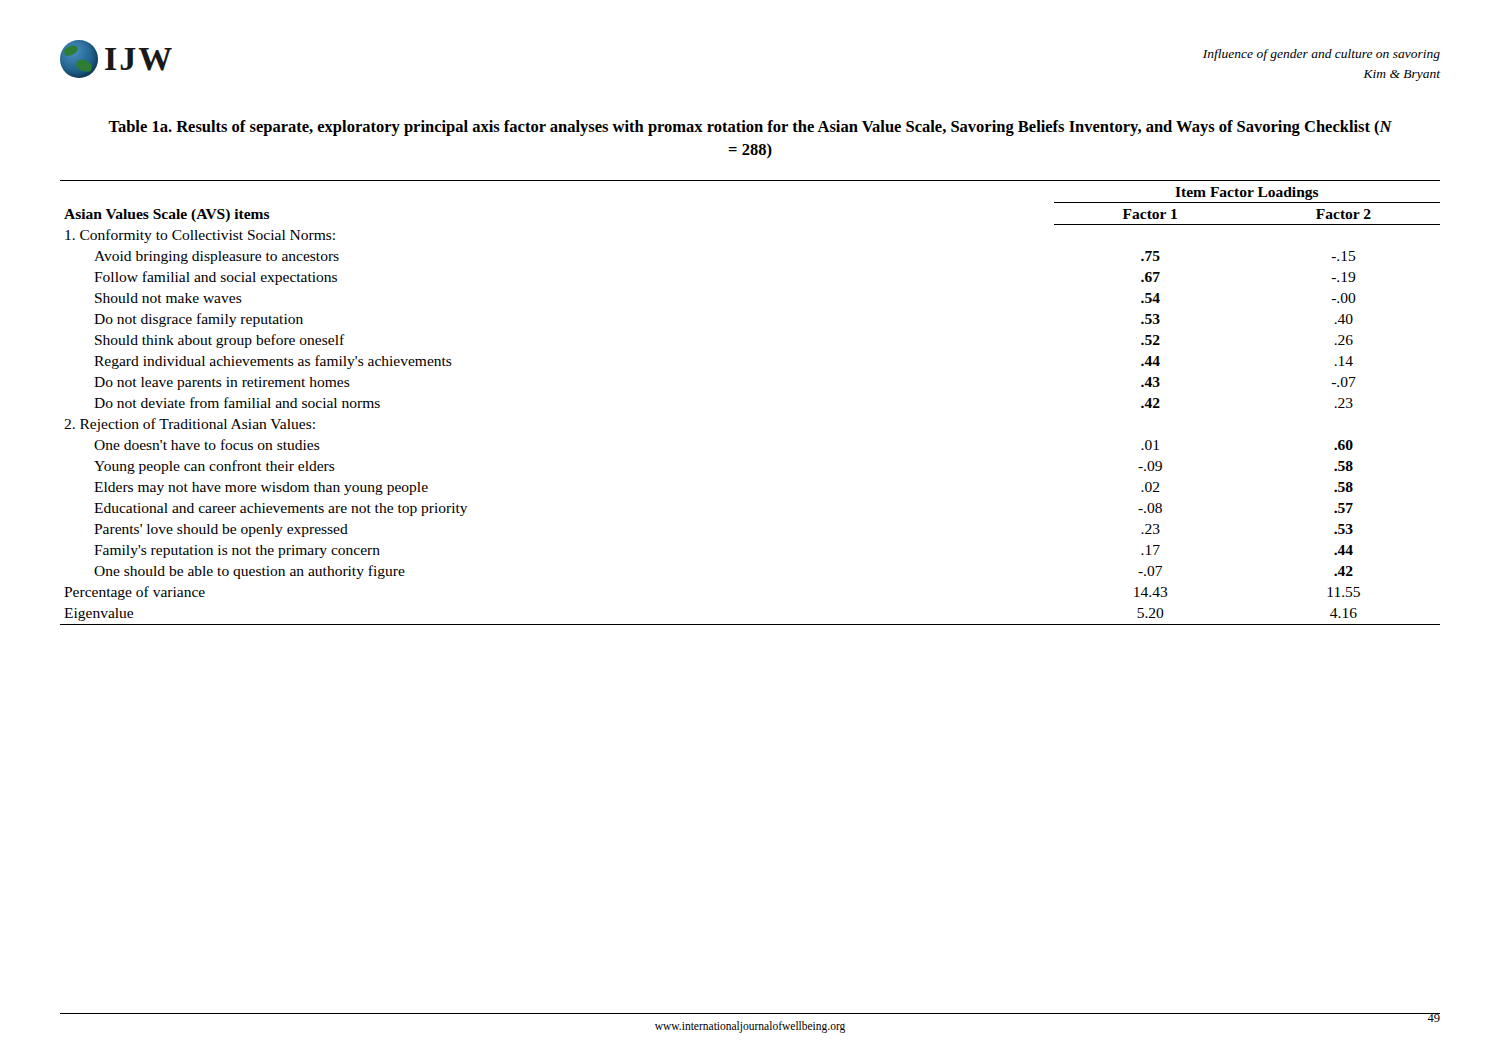IJW
Influence of gender and culture on savoring
Kim & Bryant
Table 1a. Results of separate, exploratory principal axis factor analyses with promax rotation for the Asian Value Scale, Savoring Beliefs Inventory, and Ways of Savoring Checklist (N = 288)
| Asian Values Scale (AVS) items | Item Factor Loadings |
| Factor 1 | Factor 2 |
| 1. Conformity to Collectivist Social Norms: | | |
| Avoid bringing displeasure to ancestors | .75 | -.15 |
| Follow familial and social expectations | .67 | -.19 |
| Should not make waves | .54 | -.00 |
| Do not disgrace family reputation | .53 | .40 |
| Should think about group before oneself | .52 | .26 |
| Regard individual achievements as family's achievements | .44 | .14 |
| Do not leave parents in retirement homes | .43 | -.07 |
| Do not deviate from familial and social norms | .42 | .23 |
| 2. Rejection of Traditional Asian Values: | | |
| One doesn't have to focus on studies | .01 | .60 |
| Young people can confront their elders | -.09 | .58 |
| Elders may not have more wisdom than young people | .02 | .58 |
| Educational and career achievements are not the top priority | -.08 | .57 |
| Parents' love should be openly expressed | .23 | .53 |
| Family's reputation is not the primary concern | .17 | .44 |
| One should be able to question an authority figure | -.07 | .42 |
| Percentage of variance | 14.43 | 11.55 |
| Eigenvalue | 5.20 | 4.16 |
www.internationaljournalofwellbeing.org
49